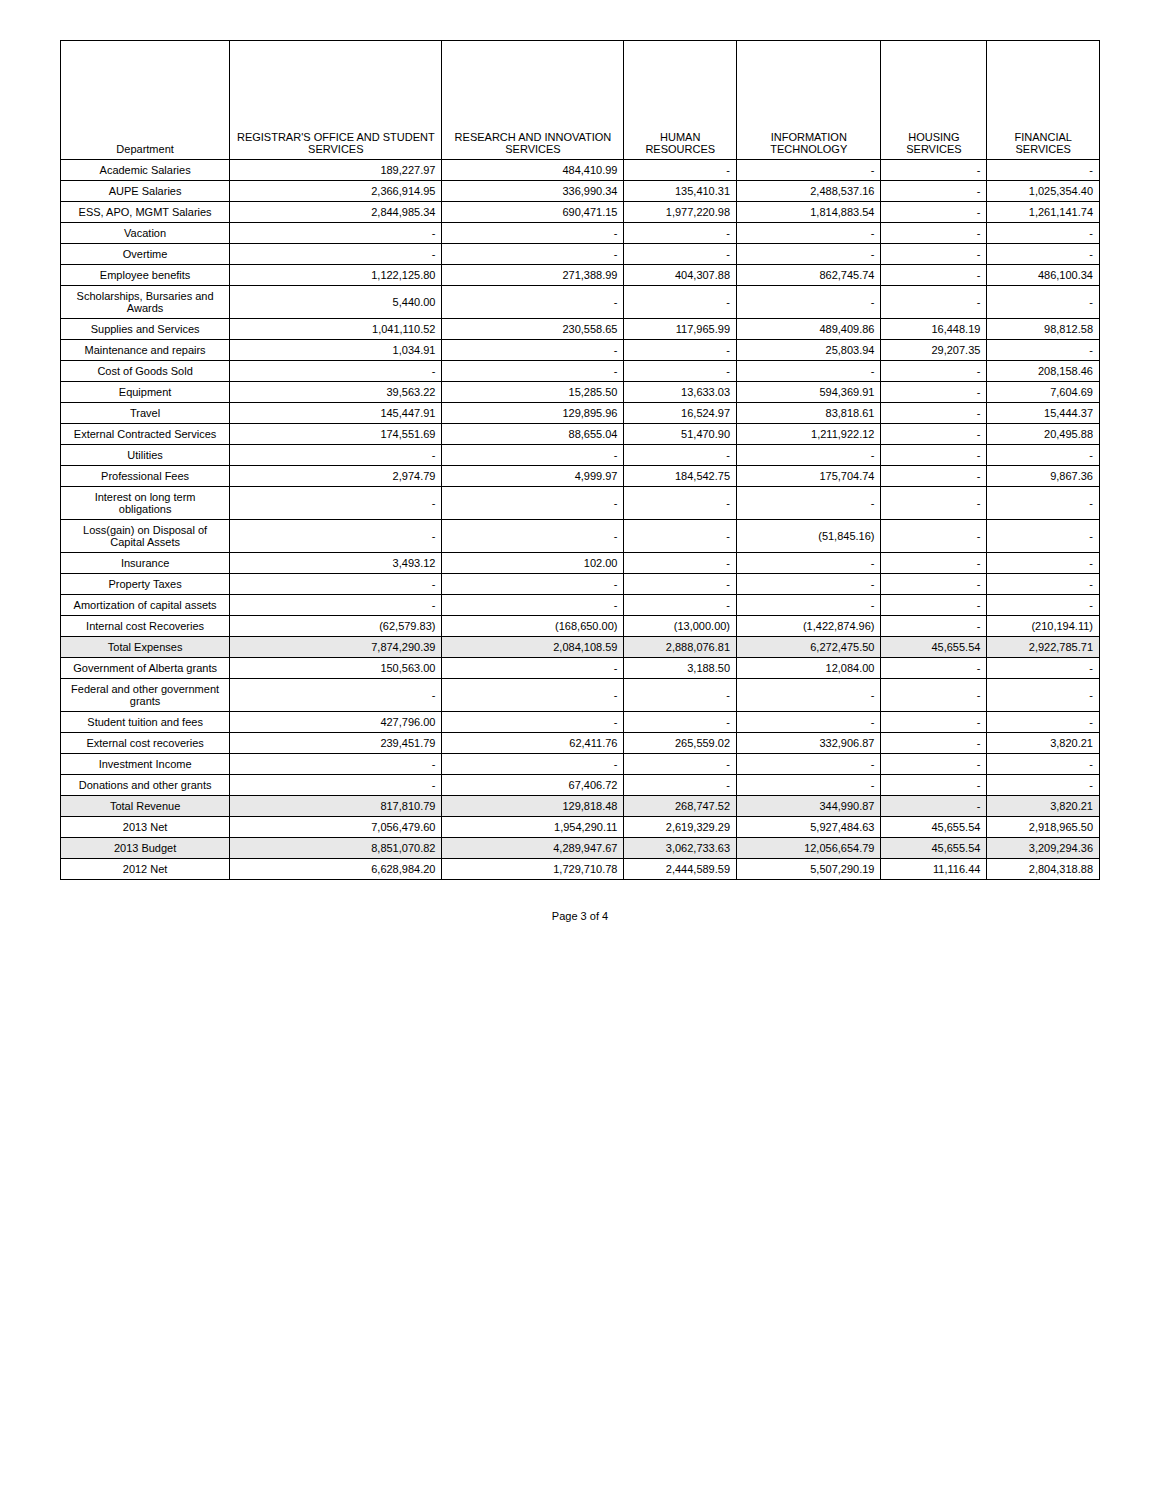| Department | REGISTRAR'S OFFICE AND STUDENT SERVICES | RESEARCH AND INNOVATION SERVICES | HUMAN RESOURCES | INFORMATION TECHNOLOGY | HOUSING SERVICES | FINANCIAL SERVICES |
| --- | --- | --- | --- | --- | --- | --- |
| Academic Salaries | 189,227.97 | 484,410.99 | - | - | - | - |
| AUPE Salaries | 2,366,914.95 | 336,990.34 | 135,410.31 | 2,488,537.16 | - | 1,025,354.40 |
| ESS, APO, MGMT Salaries | 2,844,985.34 | 690,471.15 | 1,977,220.98 | 1,814,883.54 | - | 1,261,141.74 |
| Vacation | - | - | - | - | - | - |
| Overtime | - | - | - | - | - | - |
| Employee benefits | 1,122,125.80 | 271,388.99 | 404,307.88 | 862,745.74 | - | 486,100.34 |
| Scholarships, Bursaries and Awards | 5,440.00 | - | - | - | - | - |
| Supplies and Services | 1,041,110.52 | 230,558.65 | 117,965.99 | 489,409.86 | 16,448.19 | 98,812.58 |
| Maintenance and repairs | 1,034.91 | - | - | 25,803.94 | 29,207.35 | - |
| Cost of Goods Sold | - | - | - | - | - | 208,158.46 |
| Equipment | 39,563.22 | 15,285.50 | 13,633.03 | 594,369.91 | - | 7,604.69 |
| Travel | 145,447.91 | 129,895.96 | 16,524.97 | 83,818.61 | - | 15,444.37 |
| External Contracted Services | 174,551.69 | 88,655.04 | 51,470.90 | 1,211,922.12 | - | 20,495.88 |
| Utilities | - | - | - | - | - | - |
| Professional Fees | 2,974.79 | 4,999.97 | 184,542.75 | 175,704.74 | - | 9,867.36 |
| Interest on long term obligations | - | - | - | - | - | - |
| Loss(gain) on Disposal of Capital Assets | - | - | - | (51,845.16) | - | - |
| Insurance | 3,493.12 | 102.00 | - | - | - | - |
| Property Taxes | - | - | - | - | - | - |
| Amortization of capital assets | - | - | - | - | - | - |
| Internal cost Recoveries | (62,579.83) | (168,650.00) | (13,000.00) | (1,422,874.96) | - | (210,194.11) |
| Total Expenses | 7,874,290.39 | 2,084,108.59 | 2,888,076.81 | 6,272,475.50 | 45,655.54 | 2,922,785.71 |
| Government of Alberta grants | 150,563.00 | - | 3,188.50 | 12,084.00 | - | - |
| Federal and other government grants | - | - | - | - | - | - |
| Student tuition and fees | 427,796.00 | - | - | - | - | - |
| External cost recoveries | 239,451.79 | 62,411.76 | 265,559.02 | 332,906.87 | - | 3,820.21 |
| Investment Income | - | - | - | - | - | - |
| Donations and other grants | - | 67,406.72 | - | - | - | - |
| Total Revenue | 817,810.79 | 129,818.48 | 268,747.52 | 344,990.87 | - | 3,820.21 |
| 2013 Net | 7,056,479.60 | 1,954,290.11 | 2,619,329.29 | 5,927,484.63 | 45,655.54 | 2,918,965.50 |
| 2013 Budget | 8,851,070.82 | 4,289,947.67 | 3,062,733.63 | 12,056,654.79 | 45,655.54 | 3,209,294.36 |
| 2012 Net | 6,628,984.20 | 1,729,710.78 | 2,444,589.59 | 5,507,290.19 | 11,116.44 | 2,804,318.88 |
Page 3 of 4